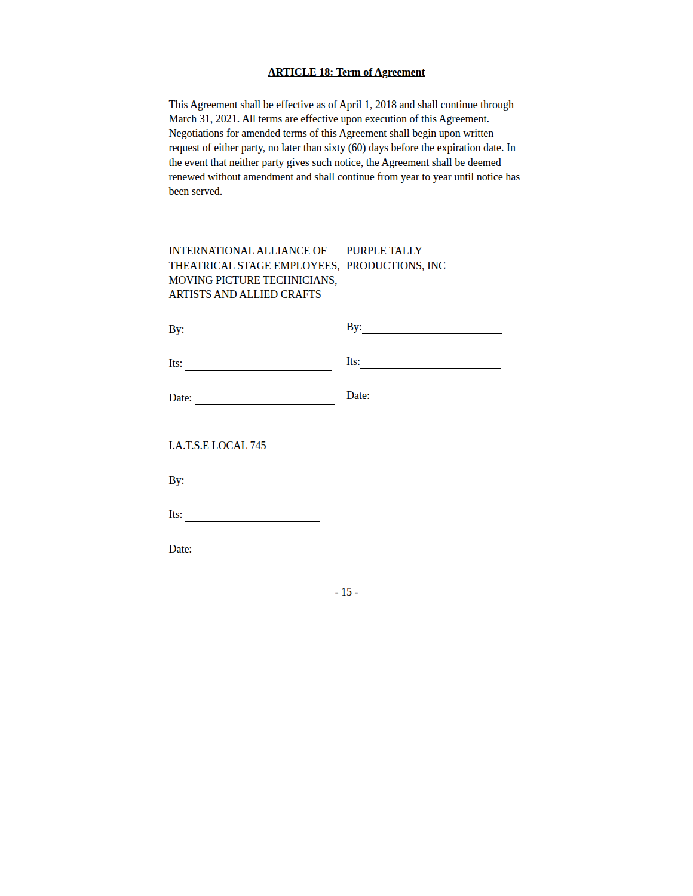ARTICLE 18: Term of Agreement
This Agreement shall be effective as of April 1, 2018 and shall continue through March 31, 2021. All terms are effective upon execution of this Agreement. Negotiations for amended terms of this Agreement shall begin upon written request of either party, no later than sixty (60) days before the expiration date. In the event that neither party gives such notice, the Agreement shall be deemed renewed without amendment and shall continue from year to year until notice has been served.
| INTERNATIONAL ALLIANCE OF THEATRICAL STAGE EMPLOYEES, MOVING PICTURE TECHNICIANS, ARTISTS AND ALLIED CRAFTS By: Its: Date: | PURPLE TALLY PRODUCTIONS, INC By: Its: Date: |
I.A.T.S.E LOCAL 745
By:
Its:
Date:
- 15 -